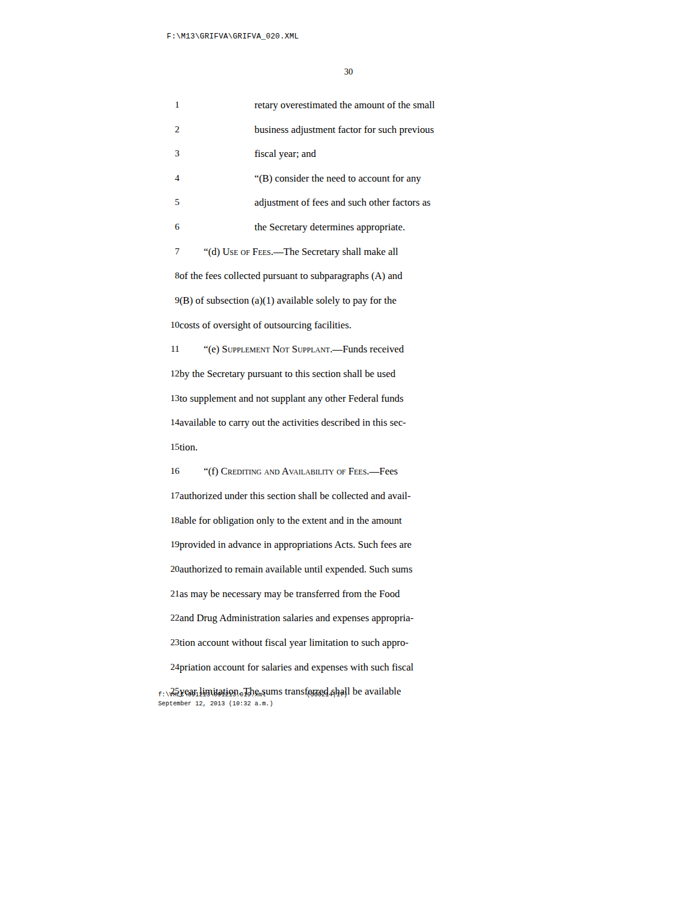F:\M13\GRIFVA\GRIFVA_020.XML
30
| 1 | retary overestimated the amount of the small |
| 2 | business adjustment factor for such previous |
| 3 | fiscal year; and |
| 4 | “(B) consider the need to account for any |
| 5 | adjustment of fees and such other factors as |
| 6 | the Secretary determines appropriate. |
| 7 | “(d) Use of Fees. —The Secretary shall make all |
| 8 | of the fees collected pursuant to subparagraphs (A) and |
| 9 | (B) of subsection (a)(1) available solely to pay for the |
| 10 | costs of oversight of outsourcing facilities. |
| 11 | “(e) Supplement Not Supplant. —Funds received |
| 12 | by the Secretary pursuant to this section shall be used |
| 13 | to supplement and not supplant any other Federal funds |
| 14 | available to carry out the activities described in this sec- |
| 15 | tion. |
| 16 | “(f) Crediting and Availability of Fees. —Fees |
| 17 | authorized under this section shall be collected and avail- |
| 18 | able for obligation only to the extent and in the amount |
| 19 | provided in advance in appropriations Acts. Such fees are |
| 20 | authorized to remain available until expended. Such sums |
| 21 | as may be necessary may be transferred from the Food |
| 22 | and Drug Administration salaries and expenses appropria- |
| 23 | tion account without fiscal year limitation to such appro- |
| 24 | priation account for salaries and expenses with such fiscal |
| 25 | year limitation. The sums transferred shall be available |
f:\VHLC\091213\091213.019.xml (560214|17)
September 12, 2013 (10:32 a.m.)